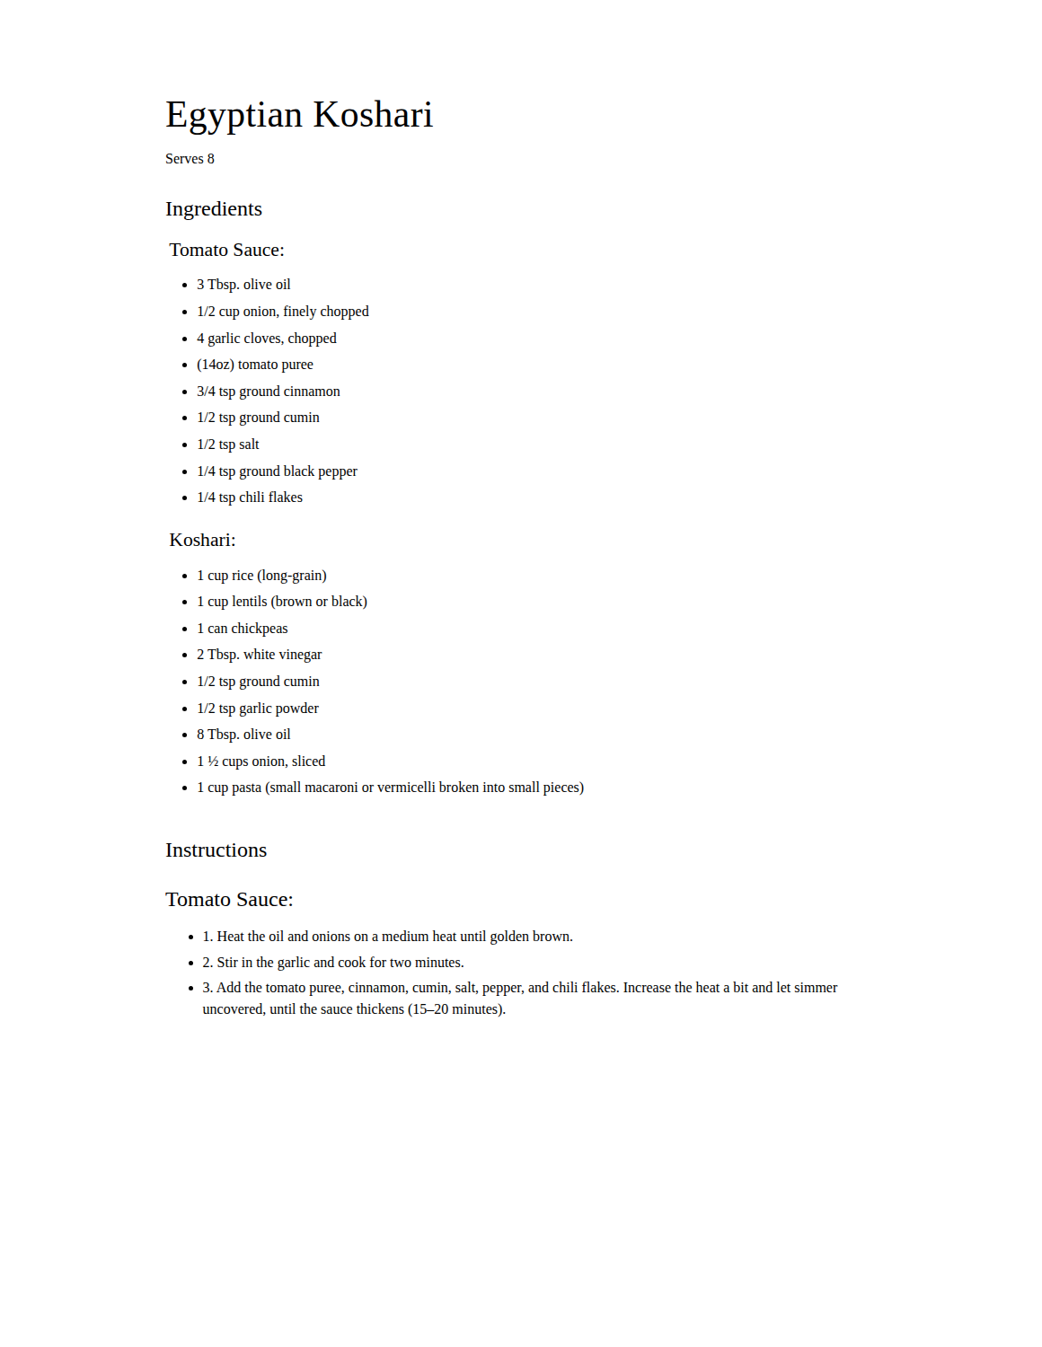Egyptian Koshari
Serves 8
Ingredients
Tomato Sauce:
3 Tbsp. olive oil
1/2 cup onion, finely chopped
4 garlic cloves, chopped
(14oz) tomato puree
3/4 tsp ground cinnamon
1/2 tsp ground cumin
1/2 tsp salt
1/4 tsp ground black pepper
1/4 tsp chili flakes
Koshari:
1 cup rice (long-grain)
1 cup lentils (brown or black)
1 can chickpeas
2 Tbsp. white vinegar
1/2 tsp ground cumin
1/2 tsp garlic powder
8 Tbsp. olive oil
1 ½ cups onion, sliced
1 cup pasta (small macaroni or vermicelli broken into small pieces)
Instructions
Tomato Sauce:
1. Heat the oil and onions on a medium heat until golden brown.
2. Stir in the garlic and cook for two minutes.
3. Add the tomato puree, cinnamon, cumin, salt, pepper, and chili flakes. Increase the heat a bit and let simmer uncovered, until the sauce thickens (15–20 minutes).